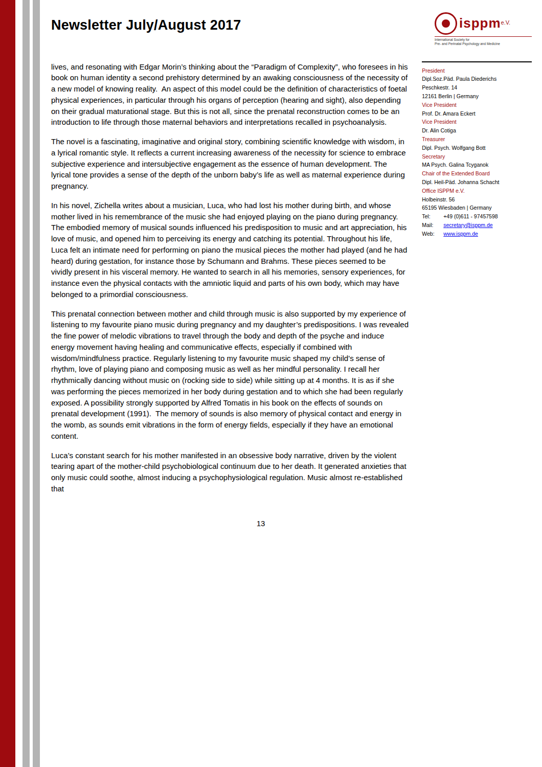Newsletter July/August 2017
isppm e.V.
International Society for
Pre- and Perinatal Psychology and Medicine
lives, and resonating with Edgar Morin’s thinking about the “Paradigm of Complexity”, who foresees in his book on human identity a second prehistory determined by an awaking consciousness of the necessity of a new model of knowing reality. An aspect of this model could be the definition of characteristics of foetal physical experiences, in particular through his organs of perception (hearing and sight), also depending on their gradual maturational stage. But this is not all, since the prenatal reconstruction comes to be an introduction to life through those maternal behaviors and interpretations recalled in psychoanalysis.
The novel is a fascinating, imaginative and original story, combining scientific knowledge with wisdom, in a lyrical romantic style. It reflects a current increasing awareness of the necessity for science to embrace subjective experience and intersubjective engagement as the essence of human development. The lyrical tone provides a sense of the depth of the unborn baby’s life as well as maternal experience during pregnancy.
In his novel, Zichella writes about a musician, Luca, who had lost his mother during birth, and whose mother lived in his remembrance of the music she had enjoyed playing on the piano during pregnancy. The embodied memory of musical sounds influenced his predisposition to music and art appreciation, his love of music, and opened him to perceiving its energy and catching its potential. Throughout his life, Luca felt an intimate need for performing on piano the musical pieces the mother had played (and he had heard) during gestation, for instance those by Schumann and Brahms. These pieces seemed to be vividly present in his visceral memory. He wanted to search in all his memories, sensory experiences, for instance even the physical contacts with the amniotic liquid and parts of his own body, which may have belonged to a primordial consciousness.
This prenatal connection between mother and child through music is also supported by my experience of listening to my favourite piano music during pregnancy and my daughter’s predispositions. I was revealed the fine power of melodic vibrations to travel through the body and depth of the psyche and induce energy movement having healing and communicative effects, especially if combined with wisdom/mindfulness practice. Regularly listening to my favourite music shaped my child’s sense of rhythm, love of playing piano and composing music as well as her mindful personality. I recall her rhythmically dancing without music on (rocking side to side) while sitting up at 4 months. It is as if she was performing the pieces memorized in her body during gestation and to which she had been regularly exposed. A possibility strongly supported by Alfred Tomatis in his book on the effects of sounds on prenatal development (1991). The memory of sounds is also memory of physical contact and energy in the womb, as sounds emit vibrations in the form of energy fields, especially if they have an emotional content.
Luca’s constant search for his mother manifested in an obsessive body narrative, driven by the violent tearing apart of the mother-child psychobiological continuum due to her death. It generated anxieties that only music could soothe, almost inducing a psychophysiological regulation. Music almost re-established that
President
Dipl.Soz.Päd. Paula Diederichs
Peschkestr. 14
12161 Berlin | Germany
Vice President
Prof. Dr. Amara Eckert
Vice President
Dr. Alin Cotiga
Treasurer
Dipl. Psych. Wolfgang Bott
Secretary
MA Psych. Galina Tcyganok
Chair of the Extended Board
Dipl. Heil-Päd. Johanna Schacht
Office ISPPM e.V.
Holbeinstr. 56
65195 Wiesbaden | Germany
Tel:+49 (0)611 - 97457598
Mail: secretary@isppm.de
Web: www.isppm.de
13